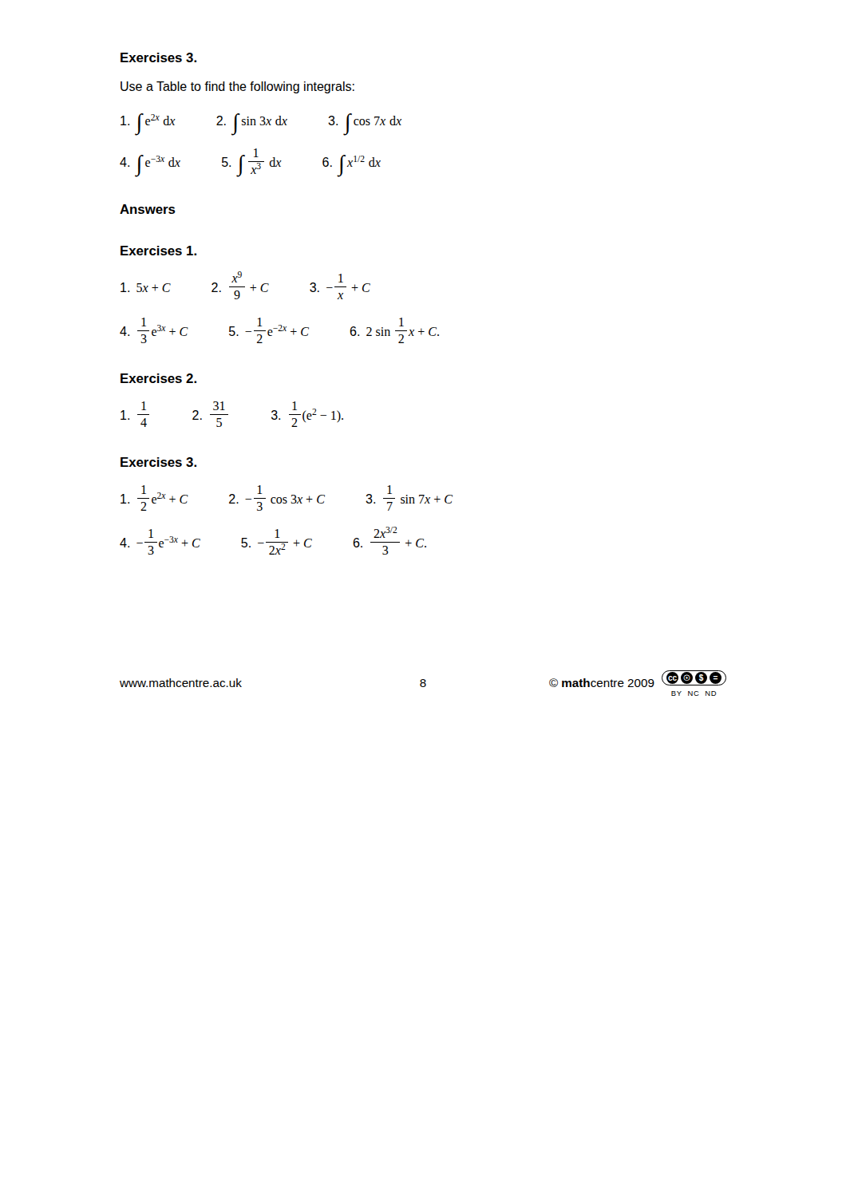Exercises 3.
Use a Table to find the following integrals:
1.∫e2xdx 2.∫sin 3xdx 3.∫cos 7xdx
4.∫e−3xdx 5.∫1 x3 dx 6.∫x1/2dx
Answers
Exercises 1.
1. 5x + C 2. x99 + C 3.−1 x + C
4. 13e3x + C 5.−12e−2x + C 6. 2 sin 12 x + C.
Exercises 2.
1. 14 2. 315 3. 12(e2 − 1).
Exercises 3.
1. 12e2x + C 2.−13 cos 3x + C 3. 17 sin 7x + C
4.−13e−3x + C 5.−12x2 + C 6. 2x3/23 + C.
www.mathcentre.ac.uk
8
© mathcentre 2009 cc ☉ $ =
BY NC ND